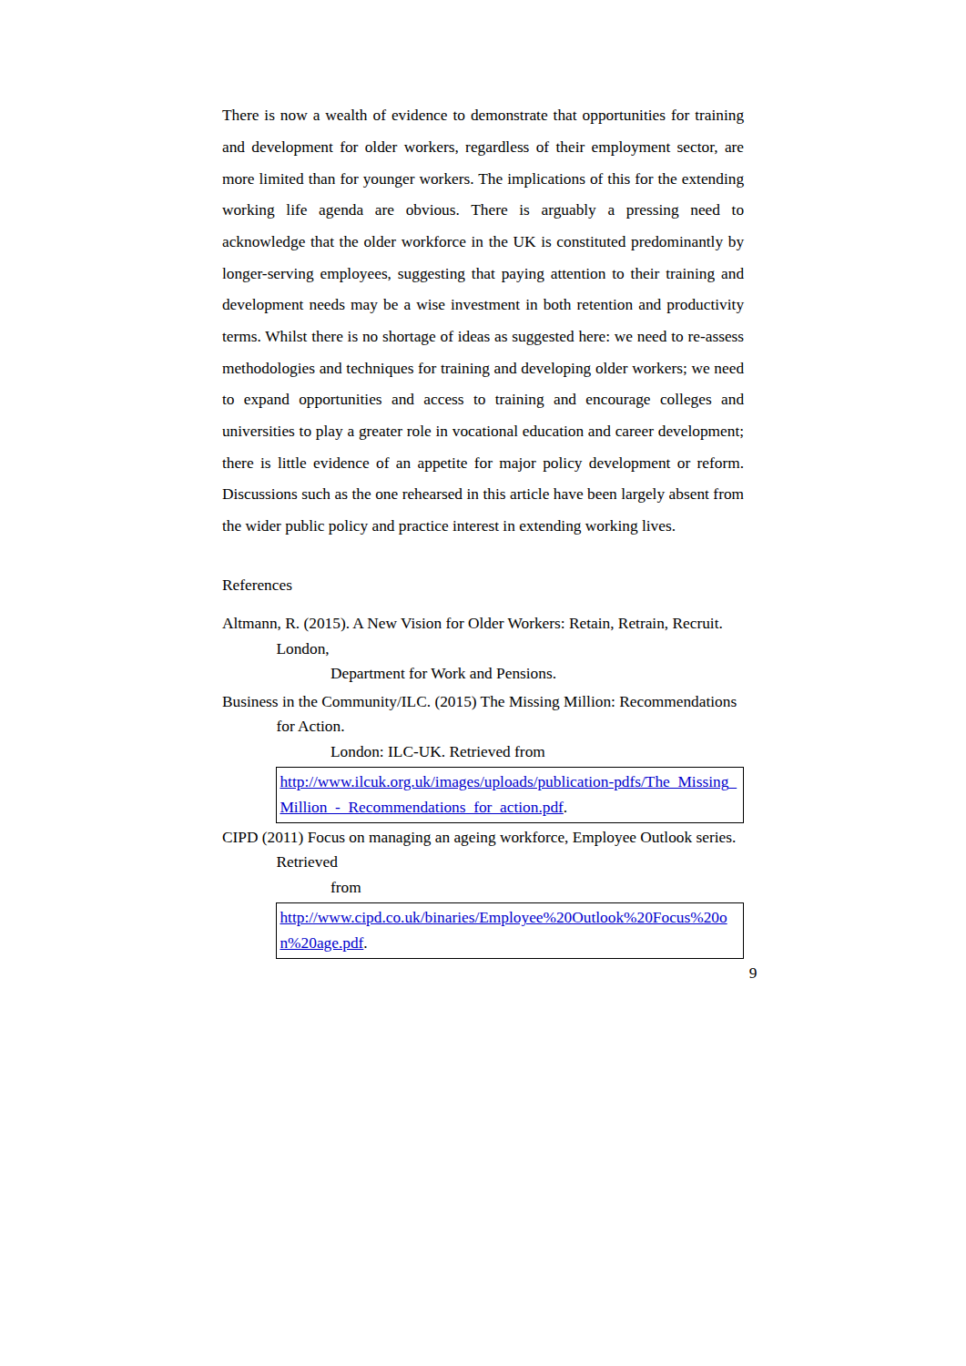There is now a wealth of evidence to demonstrate that opportunities for training and development for older workers, regardless of their employment sector, are more limited than for younger workers. The implications of this for the extending working life agenda are obvious. There is arguably a pressing need to acknowledge that the older workforce in the UK is constituted predominantly by longer-serving employees, suggesting that paying attention to their training and development needs may be a wise investment in both retention and productivity terms. Whilst there is no shortage of ideas as suggested here: we need to re-assess methodologies and techniques for training and developing older workers; we need to expand opportunities and access to training and encourage colleges and universities to play a greater role in vocational education and career development; there is little evidence of an appetite for major policy development or reform. Discussions such as the one rehearsed in this article have been largely absent from the wider public policy and practice interest in extending working lives.
References
Altmann, R. (2015). A New Vision for Older Workers: Retain, Retrain, Recruit. London,Department for Work and Pensions.
Business in the Community/ILC. (2015) The Missing Million: Recommendations for Action.London: ILC-UK. Retrieved from
http://www.ilcuk.org.uk/images/uploads/publication-pdfs/The_Missing_Million_-_Recommendations_for_action.pdf.
CIPD (2011) Focus on managing an ageing workforce, Employee Outlook series. Retrievedfrom
http://www.cipd.co.uk/binaries/Employee%20Outlook%20Focus%20on%20age.pdf.
9